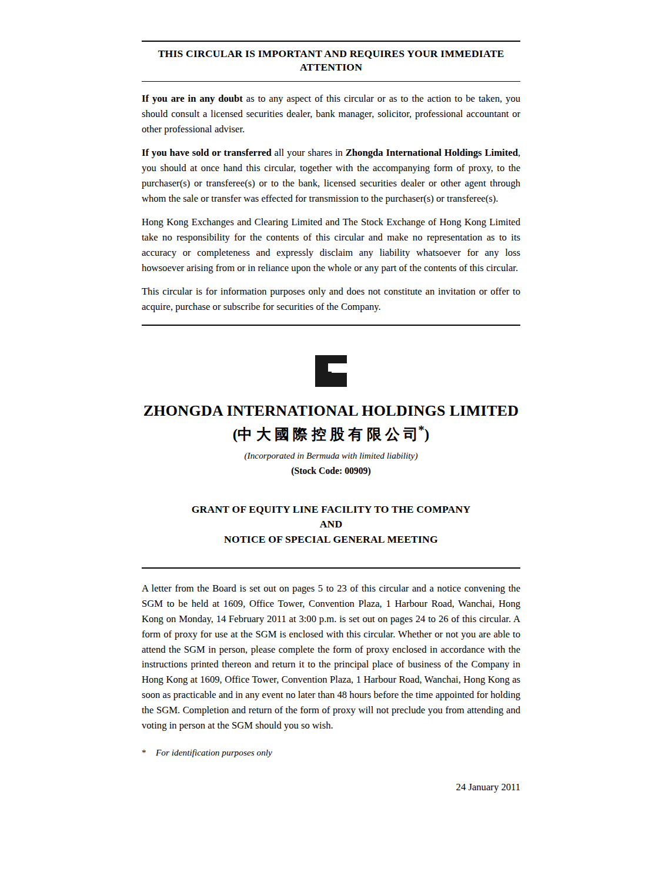THIS CIRCULAR IS IMPORTANT AND REQUIRES YOUR IMMEDIATE ATTENTION
If you are in any doubt as to any aspect of this circular or as to the action to be taken, you should consult a licensed securities dealer, bank manager, solicitor, professional accountant or other professional adviser.
If you have sold or transferred all your shares in Zhongda International Holdings Limited, you should at once hand this circular, together with the accompanying form of proxy, to the purchaser(s) or transferee(s) or to the bank, licensed securities dealer or other agent through whom the sale or transfer was effected for transmission to the purchaser(s) or transferee(s).
Hong Kong Exchanges and Clearing Limited and The Stock Exchange of Hong Kong Limited take no responsibility for the contents of this circular and make no representation as to its accuracy or completeness and expressly disclaim any liability whatsoever for any loss howsoever arising from or in reliance upon the whole or any part of the contents of this circular.
This circular is for information purposes only and does not constitute an invitation or offer to acquire, purchase or subscribe for securities of the Company.
ZHONGDA INTERNATIONAL HOLDINGS LIMITED
(中 大 國 際 控 股 有 限 公 司*)
(Incorporated in Bermuda with limited liability)
(Stock Code: 00909)
GRANT OF EQUITY LINE FACILITY TO THE COMPANY
AND
NOTICE OF SPECIAL GENERAL MEETING
A letter from the Board is set out on pages 5 to 23 of this circular and a notice convening the SGM to be held at 1609, Office Tower, Convention Plaza, 1 Harbour Road, Wanchai, Hong Kong on Monday, 14 February 2011 at 3:00 p.m. is set out on pages 24 to 26 of this circular. A form of proxy for use at the SGM is enclosed with this circular. Whether or not you are able to attend the SGM in person, please complete the form of proxy enclosed in accordance with the instructions printed thereon and return it to the principal place of business of the Company in Hong Kong at 1609, Office Tower, Convention Plaza, 1 Harbour Road, Wanchai, Hong Kong as soon as practicable and in any event no later than 48 hours before the time appointed for holding the SGM. Completion and return of the form of proxy will not preclude you from attending and voting in person at the SGM should you so wish.
*For identification purposes only
24 January 2011